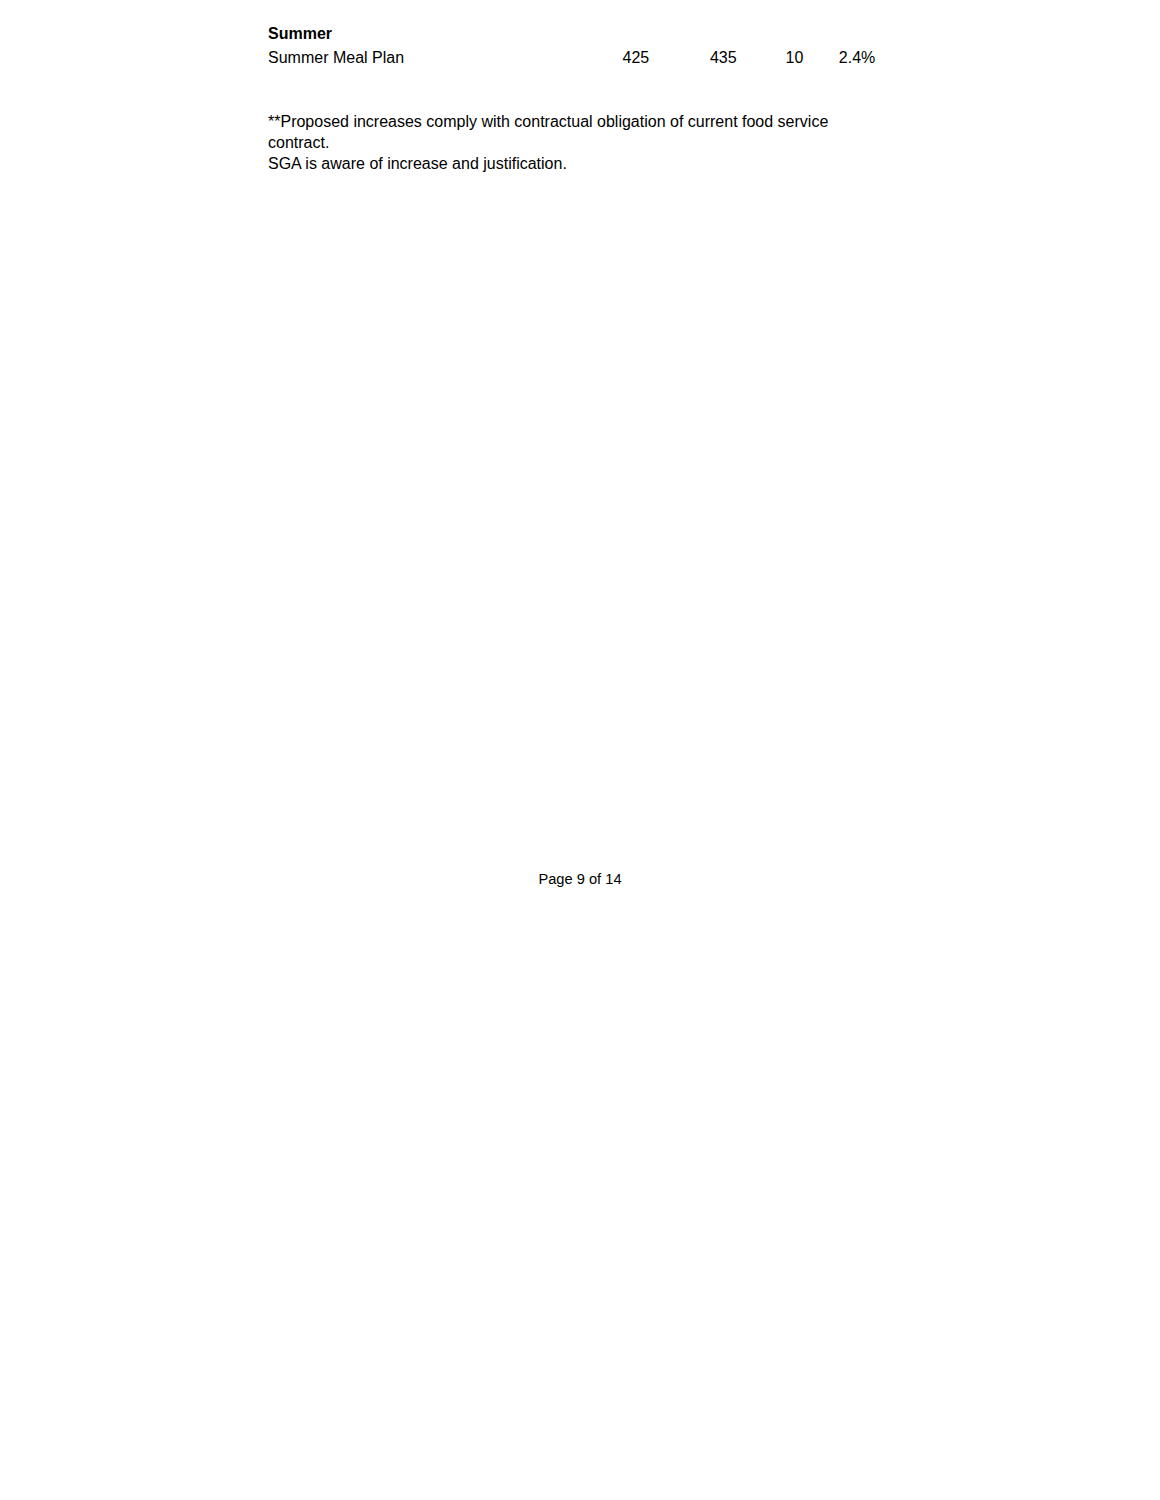| Summer | | | | |
| Summer Meal Plan | 425 | 435 | 10 | 2.4% |
**Proposed increases comply with contractual obligation of current food service contract.
SGA is aware of increase and justification.
Page 9 of 14